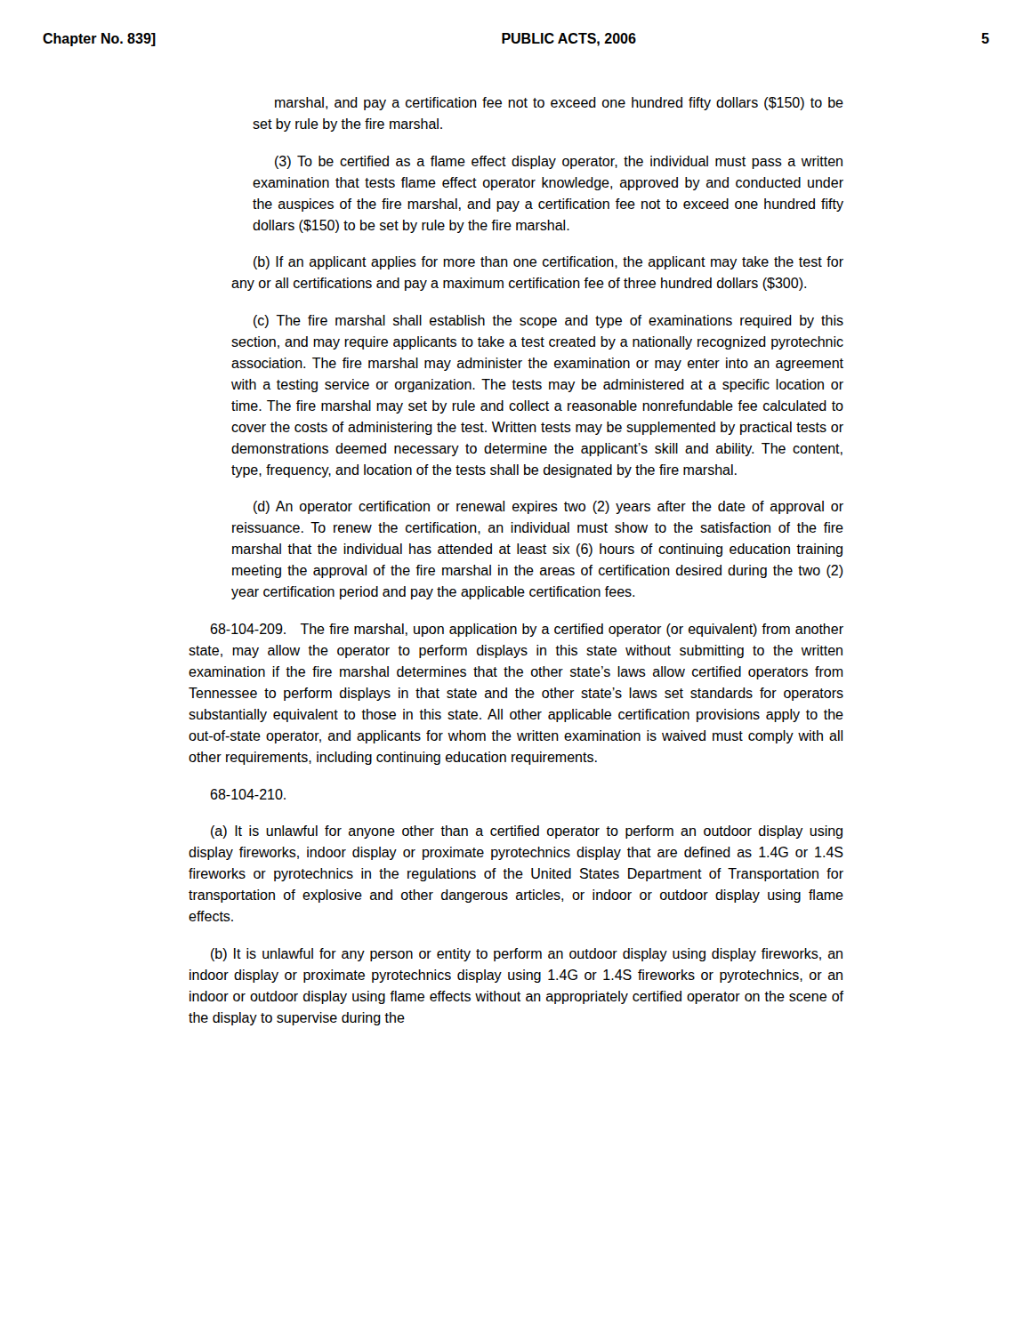Chapter No. 839] PUBLIC ACTS, 2006 5
marshal, and pay a certification fee not to exceed one hundred fifty dollars ($150) to be set by rule by the fire marshal.
(3) To be certified as a flame effect display operator, the individual must pass a written examination that tests flame effect operator knowledge, approved by and conducted under the auspices of the fire marshal, and pay a certification fee not to exceed one hundred fifty dollars ($150) to be set by rule by the fire marshal.
(b) If an applicant applies for more than one certification, the applicant may take the test for any or all certifications and pay a maximum certification fee of three hundred dollars ($300).
(c) The fire marshal shall establish the scope and type of examinations required by this section, and may require applicants to take a test created by a nationally recognized pyrotechnic association. The fire marshal may administer the examination or may enter into an agreement with a testing service or organization. The tests may be administered at a specific location or time. The fire marshal may set by rule and collect a reasonable nonrefundable fee calculated to cover the costs of administering the test. Written tests may be supplemented by practical tests or demonstrations deemed necessary to determine the applicant’s skill and ability. The content, type, frequency, and location of the tests shall be designated by the fire marshal.
(d) An operator certification or renewal expires two (2) years after the date of approval or reissuance. To renew the certification, an individual must show to the satisfaction of the fire marshal that the individual has attended at least six (6) hours of continuing education training meeting the approval of the fire marshal in the areas of certification desired during the two (2) year certification period and pay the applicable certification fees.
68-104-209. The fire marshal, upon application by a certified operator (or equivalent) from another state, may allow the operator to perform displays in this state without submitting to the written examination if the fire marshal determines that the other state’s laws allow certified operators from Tennessee to perform displays in that state and the other state’s laws set standards for operators substantially equivalent to those in this state. All other applicable certification provisions apply to the out-of-state operator, and applicants for whom the written examination is waived must comply with all other requirements, including continuing education requirements.
68-104-210.
(a) It is unlawful for anyone other than a certified operator to perform an outdoor display using display fireworks, indoor display or proximate pyrotechnics display that are defined as 1.4G or 1.4S fireworks or pyrotechnics in the regulations of the United States Department of Transportation for transportation of explosive and other dangerous articles, or indoor or outdoor display using flame effects.
(b) It is unlawful for any person or entity to perform an outdoor display using display fireworks, an indoor display or proximate pyrotechnics display using 1.4G or 1.4S fireworks or pyrotechnics, or an indoor or outdoor display using flame effects without an appropriately certified operator on the scene of the display to supervise during the